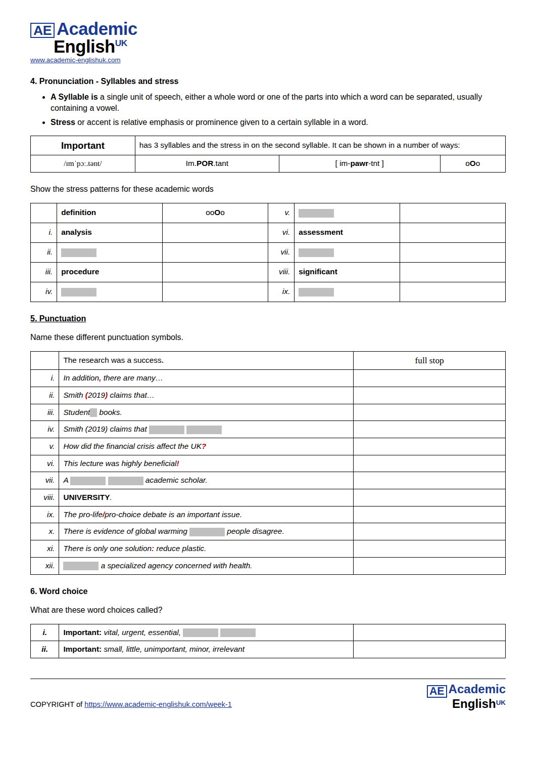AE Academic
English UK
www.academic-englishuk.com
4. Pronunciation - Syllables and stress
A Syllable is a single unit of speech, either a whole word or one of the parts into which a word can be separated, usually containing a vowel.
Stress or accent is relative emphasis or prominence given to a certain syllable in a word.
| Important | has 3 syllables and the stress in on the second syllable. It can be shown in a number of ways: |
| /ɪmˈpɔː.tənt/ | Im. POR .tant | [ im- pawr -tnt ] | o O o |
Show the stress patterns for these academic words
| | definition | oo O o | v. | | |
| i. | analysis | | vi. | assessment | |
| ii. | | | vii. | | |
| iii. | procedure | | viii. | significant | |
| iv. | | | ix. | | |
5. Punctuation
Name these different punctuation symbols.
| | The research was a success . | full stop |
| i. | In addition , there are many… | |
| ii. | Smith ( 2019 ) claims that… | |
| iii. | Student books. | |
| iv. | Smith (2019) claims that | |
| v. | How did the financial crisis affect the UK ? | |
| vi. | This lecture was highly beneficial ! | |
| vii. | A academic scholar. | |
| viii. | UNIVERSITY . | |
| ix. | The pro-life / pro-choice debate is an important issue. | |
| x. | There is evidence of global warming people disagree. | |
| xi. | There is only one solution : reduce plastic. | |
| xii. | a specialized agency concerned with health. | |
6. Word choice
What are these word choices called?
| i. | Important: vital, urgent, essential, | |
| ii. | Important: small, little, unimportant, minor, irrelevant | |
COPYRIGHT of https://www.academic-englishuk.com/week-1
AE Academic
English UK